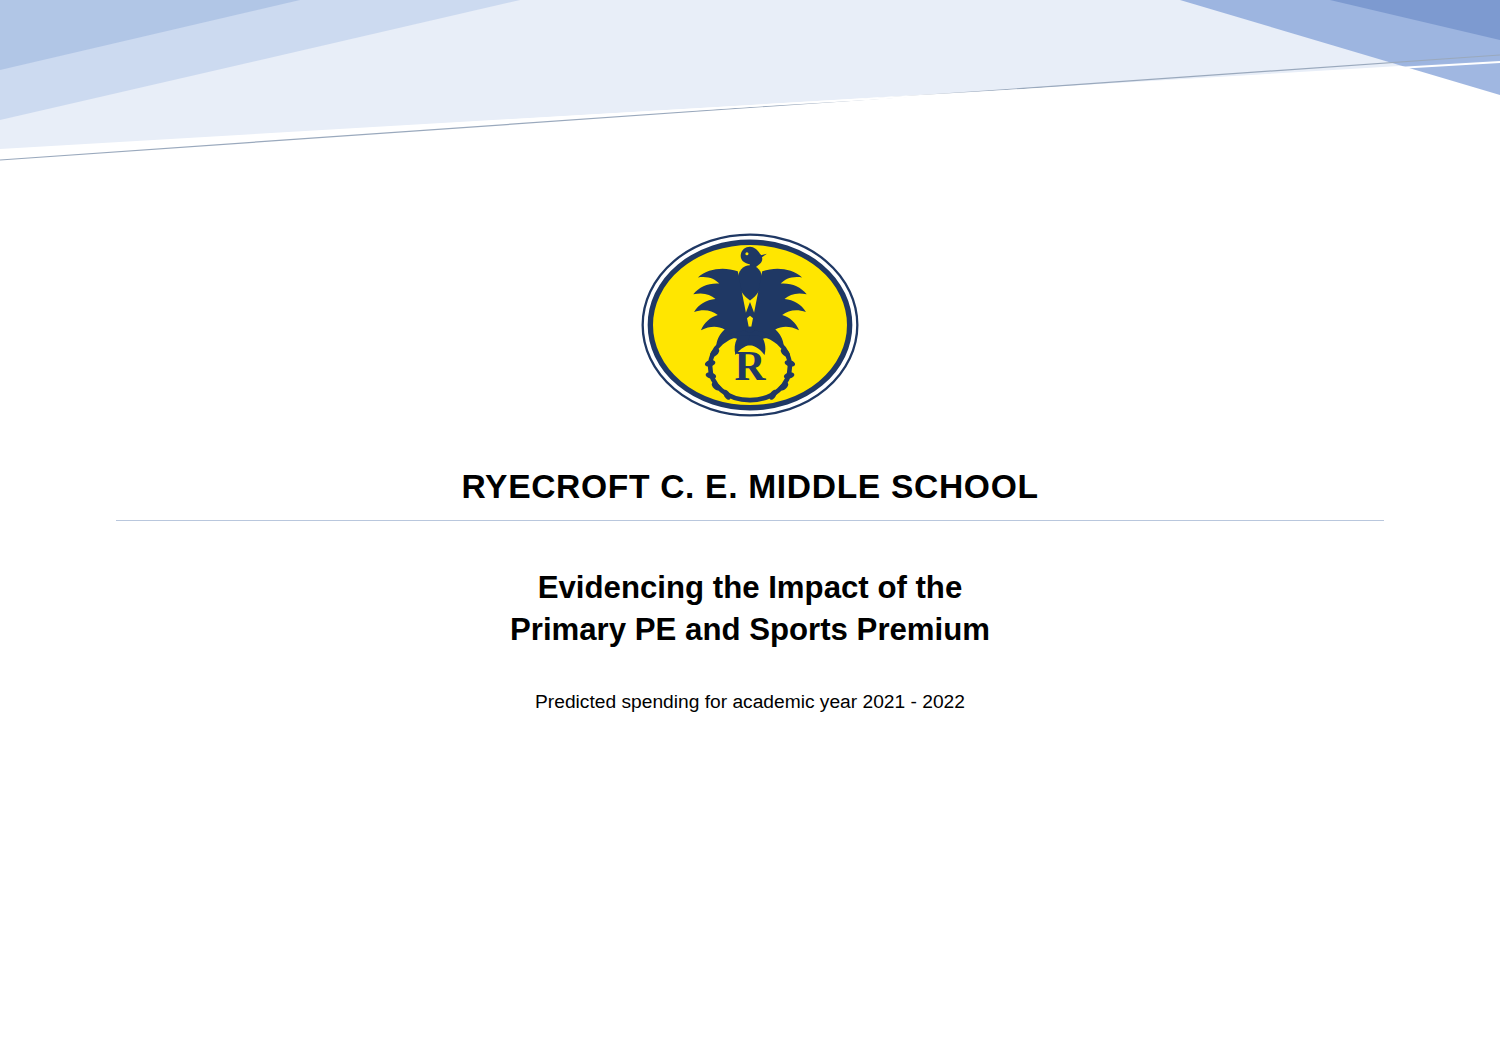R
RYECROFT C. E. MIDDLE SCHOOL
Evidencing the Impact of the
Primary PE and Sports Premium
Predicted spending for academic year 2021 - 2022